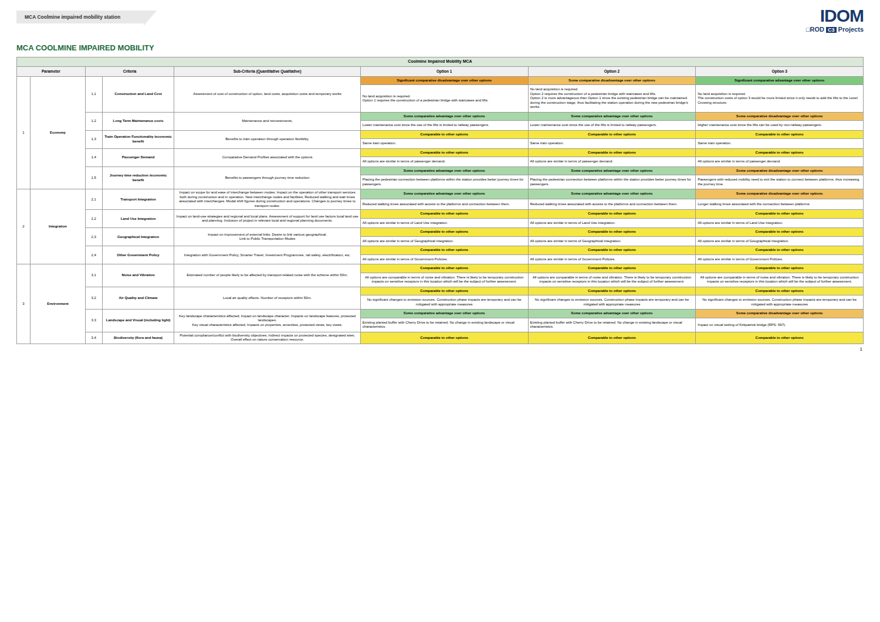MCA Coolmine impaired mobility station
IDOM
□ROD C3 Projects
MCA COOLMINE IMPAIRED MOBILITY
| Coolmine Impaired Mobility MCA |
| Parameter | Criteria | Sub-Criteria (Quantitative Qualitative) | Option 1 | Option 2 | Option 3 |
| 1 | Economy | 1,1 | Construction and Land Cost | Assessment of cost of construction of option, land costs, acquisition costs and temporary works | Significant comparative disadvantage over other options | Some comparative disadvantage over other options | Significant comparative advantage over other options |
| No land acquisition is required. Option 1 requires the construction of a pedestrian bridge with staircases and lifts. | No land acquisition is required. Option 2 requires the construction of a pedestrian bridge with staircases and lifts. Option 2 is more advantageous than Option 1 since the existing pedestrian bridge can be maintained during the construction stage, thus facilitating the station operation during the new pedestrian bridge's works. | No land acquisition is required. The construction costs of option 3 would be more limited since it only needs to add the lifts to the Level Crossing structure. |
| 1,2 | Long Term Maintenance costs | Maintenance and reinvestments, | Some comparative advantage over other options | Some comparative advantage over other options | Some comparative disadvantage over other options |
| Lower maintenance cost since the use of the lifts is limited to railway passengers. | Lower maintenance cost since the use of the lifts is limited to railway passengers. | Higher maintenance cost since the lifts can be used by non-railway passengers. |
| 1,3 | Train Operation Functionality /economic benefit | Benefits to train operation through operation flexibility. | Comparable to other options | Comparable to other options | Comparable to other options |
| Same train operation. | Same train operation. | Same train operation. |
| 1,4 | Passenger Demand | Comparative Demand Profiles associated with the options | Comparable to other options | Comparable to other options | Comparable to other options |
| All options are similar in terms of passenger demand. | All options are similar in terms of passenger demand. | All options are similar in terms of passenger demand. |
| 1,5 | Journey time reduction /economic benefit | Benefits to passengers through journey time reduction | Some comparative advantage over other options | Some comparative advantage over other options | Some comparative disadvantage over other options |
| Placing the pedestrian connection between platforms within the station provides better journey times for passengers. | Placing the pedestrian connection between platforms within the station provides better journey times for passengers. | Passengers with reduced mobility need to exit the station to connect between platforms, thus increasing the journey time. |
| 2 | Integration | 2,1 | Transport Integration | Impact on scope for and ease of interchange between modes. Impact on the operation of other transport services both during construction and in operation. New interchange nodes and facilities; Reduced walking and wait times associated with interchanges. Modal shift figures during construction and operations. Changes to journey times to transport nodes. | Some comparative advantage over other options | Some comparative advantage over other options | Some comparative disadvantage over other options |
| Reduced walking times associated with access to the platforms and connection between them. | Reduced walking times associated with access to the platforms and connection between them. | Longer walking times associated with the connection between platforms |
| 2,2 | Land Use Integration | Impact on land-use strategies and regional and local plans. Assessment of support for land use factors local land use and planning. Inclusion of project in relevant local and regional planning documents. | Comparable to other options | Comparable to other options | Comparable to other options |
| All options are similar in terms of Land Use integration. | All options are similar in terms of Land Use integration. | All options are similar in terms of Land Use integration. |
| 2,3 | Geographical Integration | Impact on improvement of external links. Desire to link various geographical. Link to Public Transportation Modes | Comparable to other options | Comparable to other options | Comparable to other options |
| All options are similar in terms of Geographical integration. | All options are similar in terms of Geographical integration. | All options are similar in terms of Geographical integration. |
| 2,4 | Other Government Policy | Integration with Government Policy, Smarter Travel, Investment Programmes, rail safety, electrification, etc. | Comparable to other options | Comparable to other options | Comparable to other options |
| All options are similar in terms of Government Policies. | All options are similar in terms of Government Policies. | All options are similar in terms of Government Policies. |
| 3 | Environment | 3,1 | Noise and Vibration | Estimated number of people likely to be affected by transport-related noise with the scheme within 50m. | Comparable to other options | Comparable to other options | Comparable to other options |
| All options are comparable in terms of noise and vibration. There is likely to be temporary construction impacts on sensitive receptors in this location which will be the subject of further assessment. | All options are comparable in terms of noise and vibration. There is likely to be temporary construction impacts on sensitive receptors in this location which will be the subject of further assessment. | All options are comparable in terms of noise and vibration. There is likely to be temporary construction impacts on sensitive receptors in this location which will be the subject of further assessment. |
| 3,2 | Air Quality and Climate | Local air quality effects. Number of receptors within 50m. | Comparable to other options | Comparable to other options | Comparable to other options |
| No significant changes to emission sources. Construction phase impacts are temporary and can be mitigated with appropriate measures | No significant changes to emission sources. Construction phase impacts are temporary and can be mitigated with appropriate measures | No significant changes to emission sources. Construction phase impacts are temporary and can be mitigated with appropriate measures |
| 3,3 | Landscape and Visual (including light) | Key landscape characteristics affected; Impact on landscape character; Impacts on landscape features, protected landscapes. Key visual characteristics affected; Impacts on properties, amenities, protected views, key views. | Some comparative advantage over other options | Some comparative advantage over other options | Some comparative disadvantage over other options |
| Existing planted buffer with Cherry Drive to be retained. No change in existing landscape or visual characteristics. | Existing planted buffer with Cherry Drive to be retained. No change in existing landscape or visual characteristics. | Impact on visual setting of Kirkpatrick bridge (RPS: 697). |
| 3,4 | Biodiversity (flora and fauna) | Potential compliance/conflict with biodiversity objectives; Indirect impacts on protected species, designated sites; Overall effect on nature conservation resource. | Comparable to other options | Comparable to other options | Comparable to other options |
1